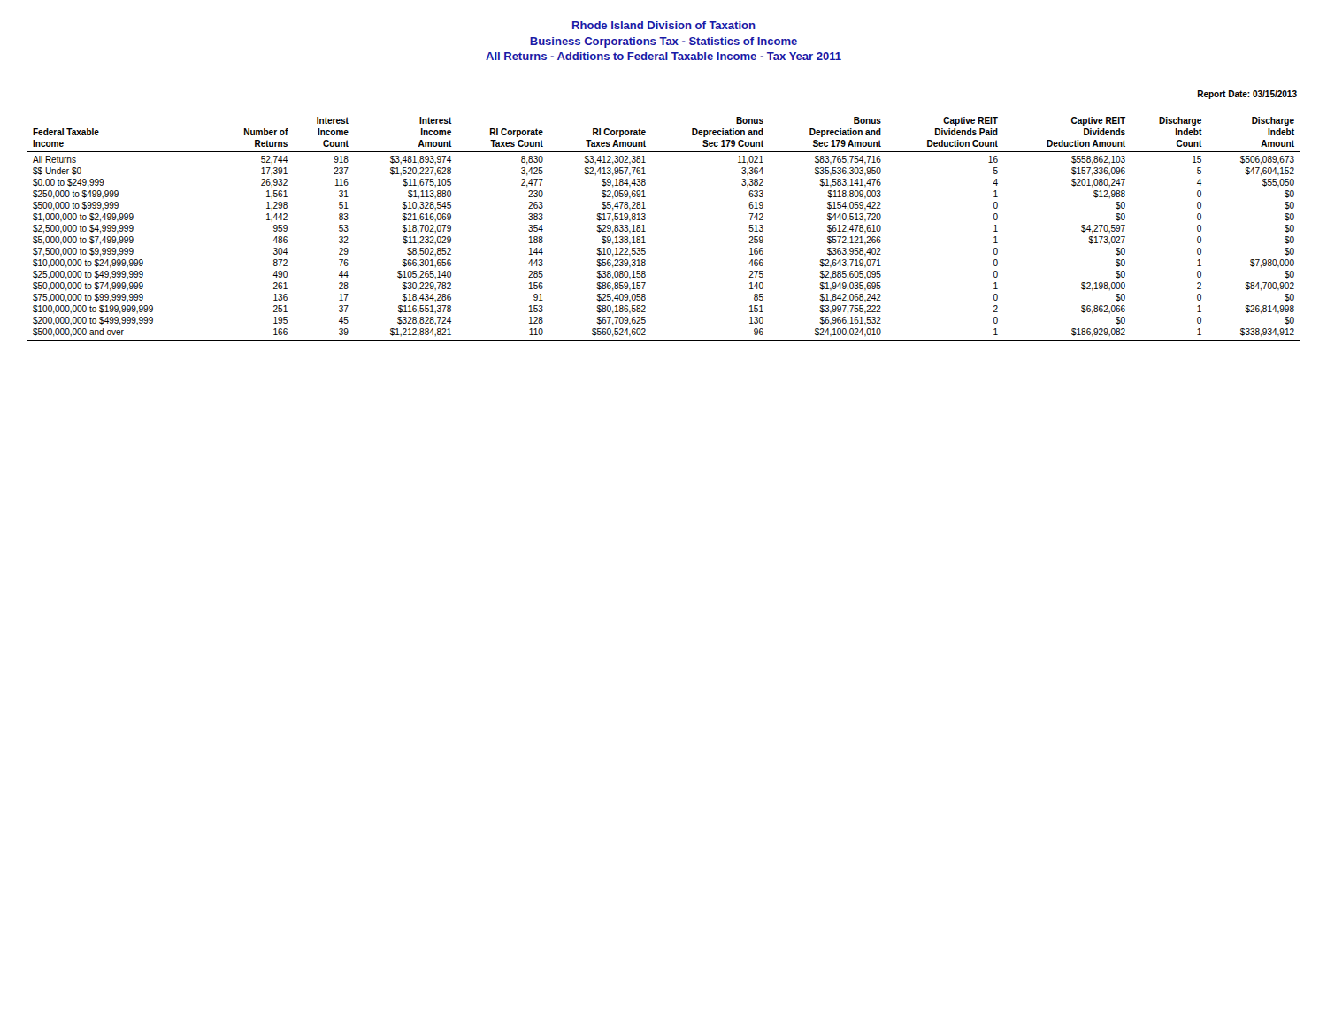Rhode Island Division of Taxation
Business Corporations Tax - Statistics of Income
All Returns - Additions to Federal Taxable Income - Tax Year 2011
Report Date: 03/15/2013
| | | Interest | Interest | | | Bonus | Bonus | Captive REIT | Captive REIT | Discharge | Discharge |
| --- | --- | --- | --- | --- | --- | --- | --- | --- | --- | --- | --- |
| Federal Taxable | Number of | Income | Income | RI Corporate | RI Corporate | Depreciation and | Depreciation and | Dividends Paid | Dividends | Indebt | Indebt |
| Income | Returns | Count | Amount | Taxes Count | Taxes Amount | Sec 179 Count | Sec 179 Amount | Deduction Count | Deduction Amount | Count | Amount |
| All Returns | 52,744 | 918 | $3,481,893,974 | 8,830 | $3,412,302,381 | 11,021 | $83,765,754,716 | 16 | $558,862,103 | 15 | $506,089,673 |
| $$ Under $0 | 17,391 | 237 | $1,520,227,628 | 3,425 | $2,413,957,761 | 3,364 | $35,536,303,950 | 5 | $157,336,096 | 5 | $47,604,152 |
| $0.00 to $249,999 | 26,932 | 116 | $11,675,105 | 2,477 | $9,184,438 | 3,382 | $1,583,141,476 | 4 | $201,080,247 | 4 | $55,050 |
| $250,000 to $499,999 | 1,561 | 31 | $1,113,880 | 230 | $2,059,691 | 633 | $118,809,003 | 1 | $12,988 | 0 | $0 |
| $500,000 to $999,999 | 1,298 | 51 | $10,328,545 | 263 | $5,478,281 | 619 | $154,059,422 | 0 | $0 | 0 | $0 |
| $1,000,000 to $2,499,999 | 1,442 | 83 | $21,616,069 | 383 | $17,519,813 | 742 | $440,513,720 | 0 | $0 | 0 | $0 |
| $2,500,000 to $4,999,999 | 959 | 53 | $18,702,079 | 354 | $29,833,181 | 513 | $612,478,610 | 1 | $4,270,597 | 0 | $0 |
| $5,000,000 to $7,499,999 | 486 | 32 | $11,232,029 | 188 | $9,138,181 | 259 | $572,121,266 | 1 | $173,027 | 0 | $0 |
| $7,500,000 to $9,999,999 | 304 | 29 | $8,502,852 | 144 | $10,122,535 | 166 | $363,958,402 | 0 | $0 | 0 | $0 |
| $10,000,000 to $24,999,999 | 872 | 76 | $66,301,656 | 443 | $56,239,318 | 466 | $2,643,719,071 | 0 | $0 | 1 | $7,980,000 |
| $25,000,000 to $49,999,999 | 490 | 44 | $105,265,140 | 285 | $38,080,158 | 275 | $2,885,605,095 | 0 | $0 | 0 | $0 |
| $50,000,000 to $74,999,999 | 261 | 28 | $30,229,782 | 156 | $86,859,157 | 140 | $1,949,035,695 | 1 | $2,198,000 | 2 | $84,700,902 |
| $75,000,000 to $99,999,999 | 136 | 17 | $18,434,286 | 91 | $25,409,058 | 85 | $1,842,068,242 | 0 | $0 | 0 | $0 |
| $100,000,000 to $199,999,999 | 251 | 37 | $116,551,378 | 153 | $80,186,582 | 151 | $3,997,755,222 | 2 | $6,862,066 | 1 | $26,814,998 |
| $200,000,000 to $499,999,999 | 195 | 45 | $328,828,724 | 128 | $67,709,625 | 130 | $6,966,161,532 | 0 | $0 | 0 | $0 |
| $500,000,000 and over | 166 | 39 | $1,212,884,821 | 110 | $560,524,602 | 96 | $24,100,024,010 | 1 | $186,929,082 | 1 | $338,934,912 |